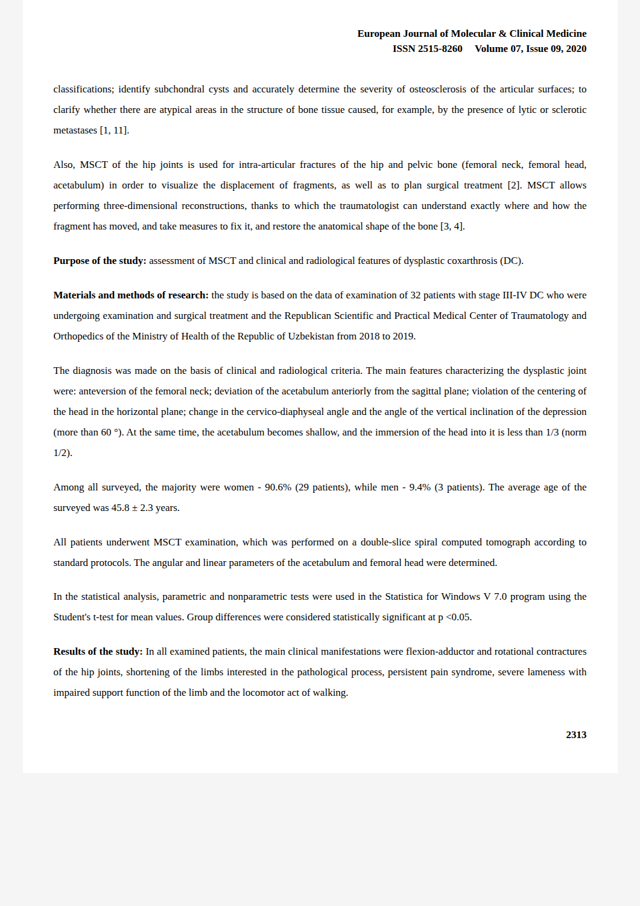European Journal of Molecular & Clinical Medicine ISSN 2515-8260 Volume 07, Issue 09, 2020
classifications; identify subchondral cysts and accurately determine the severity of osteosclerosis of the articular surfaces; to clarify whether there are atypical areas in the structure of bone tissue caused, for example, by the presence of lytic or sclerotic metastases [1, 11].
Also, MSCT of the hip joints is used for intra-articular fractures of the hip and pelvic bone (femoral neck, femoral head, acetabulum) in order to visualize the displacement of fragments, as well as to plan surgical treatment [2]. MSCT allows performing three-dimensional reconstructions, thanks to which the traumatologist can understand exactly where and how the fragment has moved, and take measures to fix it, and restore the anatomical shape of the bone [3, 4].
Purpose of the study: assessment of MSCT and clinical and radiological features of dysplastic coxarthrosis (DC).
Materials and methods of research: the study is based on the data of examination of 32 patients with stage III-IV DC who were undergoing examination and surgical treatment and the Republican Scientific and Practical Medical Center of Traumatology and Orthopedics of the Ministry of Health of the Republic of Uzbekistan from 2018 to 2019.
The diagnosis was made on the basis of clinical and radiological criteria. The main features characterizing the dysplastic joint were: anteversion of the femoral neck; deviation of the acetabulum anteriorly from the sagittal plane; violation of the centering of the head in the horizontal plane; change in the cervico-diaphyseal angle and the angle of the vertical inclination of the depression (more than 60 °). At the same time, the acetabulum becomes shallow, and the immersion of the head into it is less than 1/3 (norm 1/2).
Among all surveyed, the majority were women - 90.6% (29 patients), while men - 9.4% (3 patients). The average age of the surveyed was 45.8 ± 2.3 years.
All patients underwent MSCT examination, which was performed on a double-slice spiral computed tomograph according to standard protocols. The angular and linear parameters of the acetabulum and femoral head were determined.
In the statistical analysis, parametric and nonparametric tests were used in the Statistica for Windows V 7.0 program using the Student's t-test for mean values. Group differences were considered statistically significant at p <0.05.
Results of the study: In all examined patients, the main clinical manifestations were flexion-adductor and rotational contractures of the hip joints, shortening of the limbs interested in the pathological process, persistent pain syndrome, severe lameness with impaired support function of the limb and the locomotor act of walking.
2313